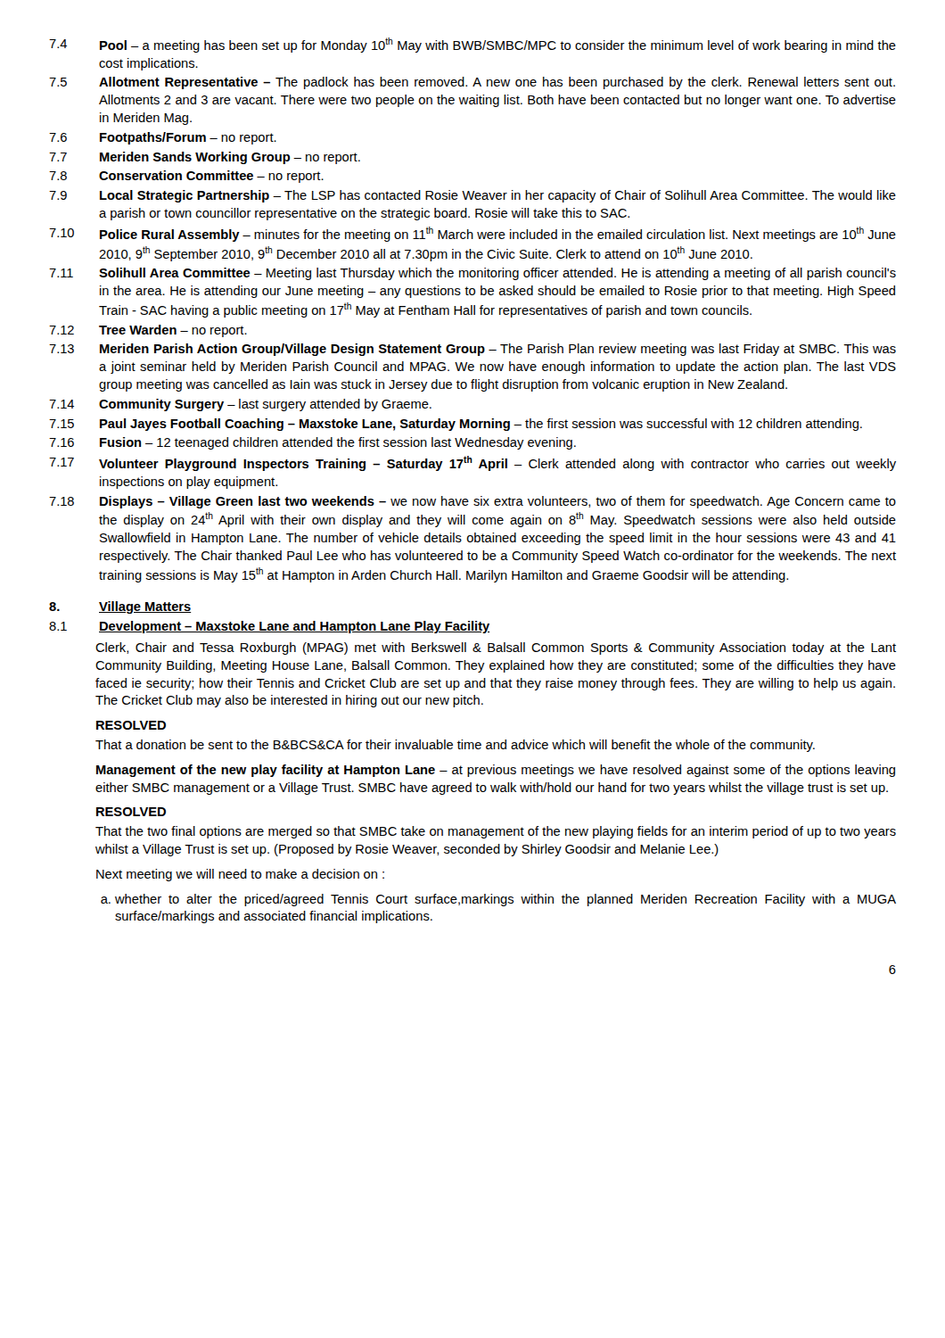7.4
Pool – a meeting has been set up for Monday 10th May with BWB/SMBC/MPC to consider the minimum level of work bearing in mind the cost implications.
7.5
Allotment Representative – The padlock has been removed. A new one has been purchased by the clerk. Renewal letters sent out. Allotments 2 and 3 are vacant. There were two people on the waiting list. Both have been contacted but no longer want one. To advertise in Meriden Mag.
7.6
Footpaths/Forum – no report.
7.7
Meriden Sands Working Group – no report.
7.8
Conservation Committee – no report.
7.9
Local Strategic Partnership – The LSP has contacted Rosie Weaver in her capacity of Chair of Solihull Area Committee. The would like a parish or town councillor representative on the strategic board. Rosie will take this to SAC.
7.10
Police Rural Assembly – minutes for the meeting on 11th March were included in the emailed circulation list. Next meetings are 10th June 2010, 9th September 2010, 9th December 2010 all at 7.30pm in the Civic Suite. Clerk to attend on 10th June 2010.
7.11
Solihull Area Committee – Meeting last Thursday which the monitoring officer attended. He is attending a meeting of all parish council's in the area. He is attending our June meeting – any questions to be asked should be emailed to Rosie prior to that meeting. High Speed Train - SAC having a public meeting on 17th May at Fentham Hall for representatives of parish and town councils.
7.12
Tree Warden – no report.
7.13
Meriden Parish Action Group/Village Design Statement Group – The Parish Plan review meeting was last Friday at SMBC. This was a joint seminar held by Meriden Parish Council and MPAG. We now have enough information to update the action plan. The last VDS group meeting was cancelled as Iain was stuck in Jersey due to flight disruption from volcanic eruption in New Zealand.
7.14
Community Surgery – last surgery attended by Graeme.
7.15
Paul Jayes Football Coaching – Maxstoke Lane, Saturday Morning – the first session was successful with 12 children attending.
7.16
Fusion – 12 teenaged children attended the first session last Wednesday evening.
7.17
Volunteer Playground Inspectors Training – Saturday 17th April – Clerk attended along with contractor who carries out weekly inspections on play equipment.
7.18
Displays – Village Green last two weekends – we now have six extra volunteers, two of them for speedwatch. Age Concern came to the display on 24th April with their own display and they will come again on 8th May. Speedwatch sessions were also held outside Swallowfield in Hampton Lane. The number of vehicle details obtained exceeding the speed limit in the hour sessions were 43 and 41 respectively. The Chair thanked Paul Lee who has volunteered to be a Community Speed Watch co-ordinator for the weekends. The next training sessions is May 15th at Hampton in Arden Church Hall. Marilyn Hamilton and Graeme Goodsir will be attending.
8.
Village Matters
8.1
Development – Maxstoke Lane and Hampton Lane Play Facility
Clerk, Chair and Tessa Roxburgh (MPAG) met with Berkswell & Balsall Common Sports & Community Association today at the Lant Community Building, Meeting House Lane, Balsall Common. They explained how they are constituted; some of the difficulties they have faced ie security; how their Tennis and Cricket Club are set up and that they raise money through fees. They are willing to help us again. The Cricket Club may also be interested in hiring out our new pitch.
RESOLVED
That a donation be sent to the B&BCS&CA for their invaluable time and advice which will benefit the whole of the community.
Management of the new play facility at Hampton Lane – at previous meetings we have resolved against some of the options leaving either SMBC management or a Village Trust. SMBC have agreed to walk with/hold our hand for two years whilst the village trust is set up.
RESOLVED
That the two final options are merged so that SMBC take on management of the new playing fields for an interim period of up to two years whilst a Village Trust is set up. (Proposed by Rosie Weaver, seconded by Shirley Goodsir and Melanie Lee.)
Next meeting we will need to make a decision on :
whether to alter the priced/agreed Tennis Court surface,markings within the planned Meriden Recreation Facility with a MUGA surface/markings and associated financial implications.
6